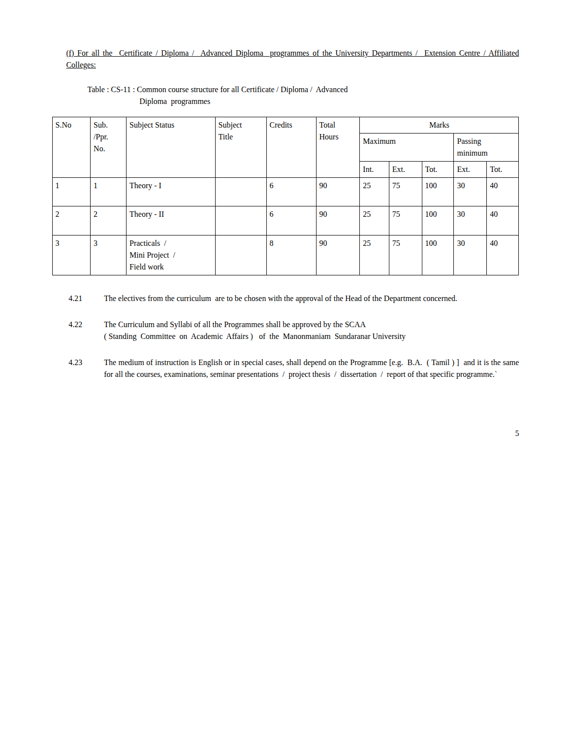(f) For all the Certificate / Diploma / Advanced Diploma programmes of the University Departments / Extension Centre / Affiliated Colleges:
Table : CS-11 : Common course structure for all Certificate / Diploma / Advanced Diploma programmes
| S.No | Sub. /Ppr. No. | Subject Status | Subject Title | Credits | Total Hours | Marks |
| --- | --- | --- | --- | --- | --- | --- |
| Maximum | Passing minimum |
| Int. | Ext. | Tot. | Ext. | Tot. |
| 1 | 1 | Theory - I | | 6 | 90 | 25 | 75 | 100 | 30 | 40 |
| 2 | 2 | Theory - II | | 6 | 90 | 25 | 75 | 100 | 30 | 40 |
| 3 | 3 | Practicals / Mini Project / Field work | | 8 | 90 | 25 | 75 | 100 | 30 | 40 |
4.21
The electives from the curriculum are to be chosen with the approval of the Head of the Department concerned.
4.22
The Curriculum and Syllabi of all the Programmes shall be approved by the SCAA
( Standing Committee on Academic Affairs ) of the Manonmaniam Sundaranar University
4.23
The medium of instruction is English or in special cases, shall depend on the Programme [e.g. B.A. ( Tamil ) ] and it is the same for all the courses, examinations, seminar presentations / project thesis / dissertation / report of that specific programme.`
5